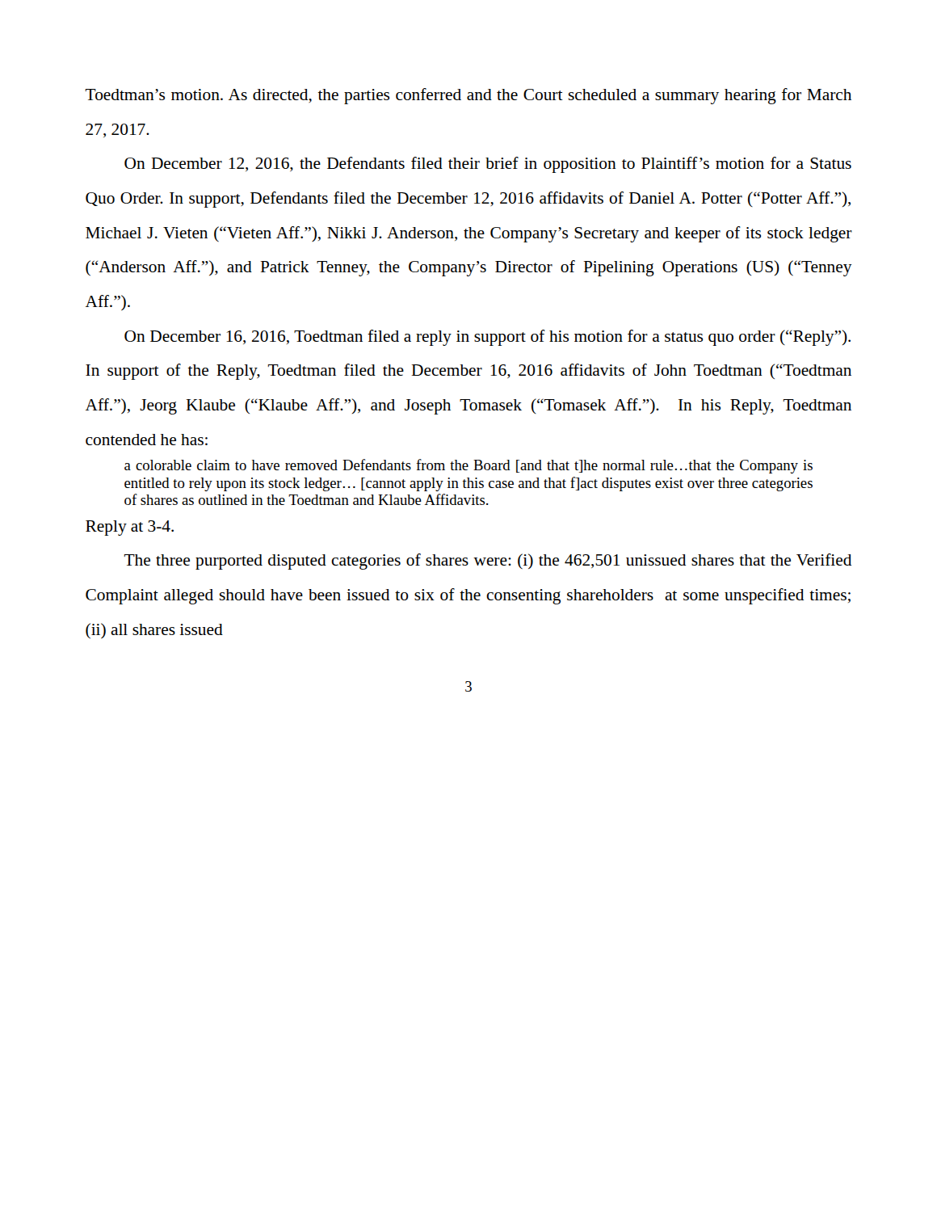Toedtman’s motion. As directed, the parties conferred and the Court scheduled a summary hearing for March 27, 2017.
On December 12, 2016, the Defendants filed their brief in opposition to Plaintiff’s motion for a Status Quo Order. In support, Defendants filed the December 12, 2016 affidavits of Daniel A. Potter (“Potter Aff.”), Michael J. Vieten (“Vieten Aff.”), Nikki J. Anderson, the Company’s Secretary and keeper of its stock ledger (“Anderson Aff.”), and Patrick Tenney, the Company’s Director of Pipelining Operations (US) (“Tenney Aff.”).
On December 16, 2016, Toedtman filed a reply in support of his motion for a status quo order (“Reply”). In support of the Reply, Toedtman filed the December 16, 2016 affidavits of John Toedtman (“Toedtman Aff.”), Jeorg Klaube (“Klaube Aff.”), and Joseph Tomasek (“Tomasek Aff.”). In his Reply, Toedtman contended he has:
a colorable claim to have removed Defendants from the Board [and that t]he normal rule…that the Company is entitled to rely upon its stock ledger… [cannot apply in this case and that f]act disputes exist over three categories of shares as outlined in the Toedtman and Klaube Affidavits.
Reply at 3-4.
The three purported disputed categories of shares were: (i) the 462,501 unissued shares that the Verified Complaint alleged should have been issued to six of the consenting shareholders at some unspecified times; (ii) all shares issued
3